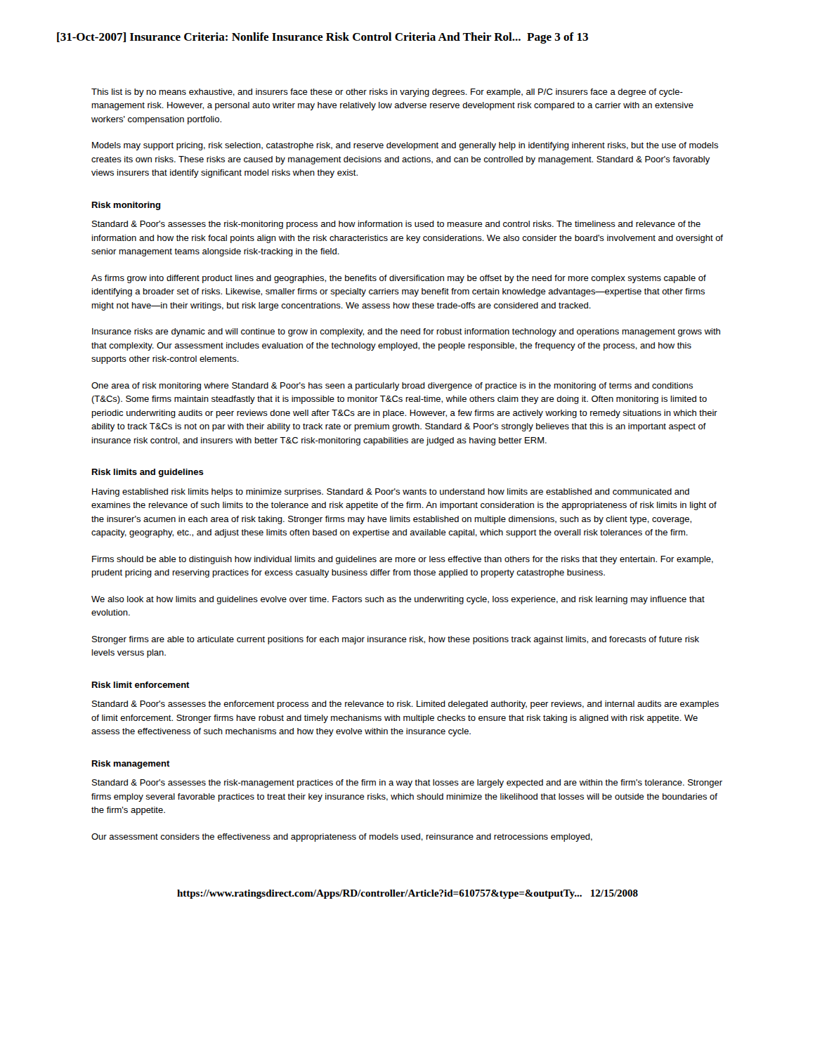[31-Oct-2007] Insurance Criteria: Nonlife Insurance Risk Control Criteria And Their Rol... Page 3 of 13
This list is by no means exhaustive, and insurers face these or other risks in varying degrees. For example, all P/C insurers face a degree of cycle-management risk. However, a personal auto writer may have relatively low adverse reserve development risk compared to a carrier with an extensive workers' compensation portfolio.
Models may support pricing, risk selection, catastrophe risk, and reserve development and generally help in identifying inherent risks, but the use of models creates its own risks. These risks are caused by management decisions and actions, and can be controlled by management. Standard & Poor's favorably views insurers that identify significant model risks when they exist.
Risk monitoring
Standard & Poor's assesses the risk-monitoring process and how information is used to measure and control risks. The timeliness and relevance of the information and how the risk focal points align with the risk characteristics are key considerations. We also consider the board's involvement and oversight of senior management teams alongside risk-tracking in the field.
As firms grow into different product lines and geographies, the benefits of diversification may be offset by the need for more complex systems capable of identifying a broader set of risks. Likewise, smaller firms or specialty carriers may benefit from certain knowledge advantages—expertise that other firms might not have—in their writings, but risk large concentrations. We assess how these trade-offs are considered and tracked.
Insurance risks are dynamic and will continue to grow in complexity, and the need for robust information technology and operations management grows with that complexity. Our assessment includes evaluation of the technology employed, the people responsible, the frequency of the process, and how this supports other risk-control elements.
One area of risk monitoring where Standard & Poor's has seen a particularly broad divergence of practice is in the monitoring of terms and conditions (T&Cs). Some firms maintain steadfastly that it is impossible to monitor T&Cs real-time, while others claim they are doing it. Often monitoring is limited to periodic underwriting audits or peer reviews done well after T&Cs are in place. However, a few firms are actively working to remedy situations in which their ability to track T&Cs is not on par with their ability to track rate or premium growth. Standard & Poor's strongly believes that this is an important aspect of insurance risk control, and insurers with better T&C risk-monitoring capabilities are judged as having better ERM.
Risk limits and guidelines
Having established risk limits helps to minimize surprises. Standard & Poor's wants to understand how limits are established and communicated and examines the relevance of such limits to the tolerance and risk appetite of the firm. An important consideration is the appropriateness of risk limits in light of the insurer's acumen in each area of risk taking. Stronger firms may have limits established on multiple dimensions, such as by client type, coverage, capacity, geography, etc., and adjust these limits often based on expertise and available capital, which support the overall risk tolerances of the firm.
Firms should be able to distinguish how individual limits and guidelines are more or less effective than others for the risks that they entertain. For example, prudent pricing and reserving practices for excess casualty business differ from those applied to property catastrophe business.
We also look at how limits and guidelines evolve over time. Factors such as the underwriting cycle, loss experience, and risk learning may influence that evolution.
Stronger firms are able to articulate current positions for each major insurance risk, how these positions track against limits, and forecasts of future risk levels versus plan.
Risk limit enforcement
Standard & Poor's assesses the enforcement process and the relevance to risk. Limited delegated authority, peer reviews, and internal audits are examples of limit enforcement. Stronger firms have robust and timely mechanisms with multiple checks to ensure that risk taking is aligned with risk appetite. We assess the effectiveness of such mechanisms and how they evolve within the insurance cycle.
Risk management
Standard & Poor's assesses the risk-management practices of the firm in a way that losses are largely expected and are within the firm's tolerance. Stronger firms employ several favorable practices to treat their key insurance risks, which should minimize the likelihood that losses will be outside the boundaries of the firm's appetite.
Our assessment considers the effectiveness and appropriateness of models used, reinsurance and retrocessions employed,
https://www.ratingsdirect.com/Apps/RD/controller/Article?id=610757&type=&outputTy... 12/15/2008